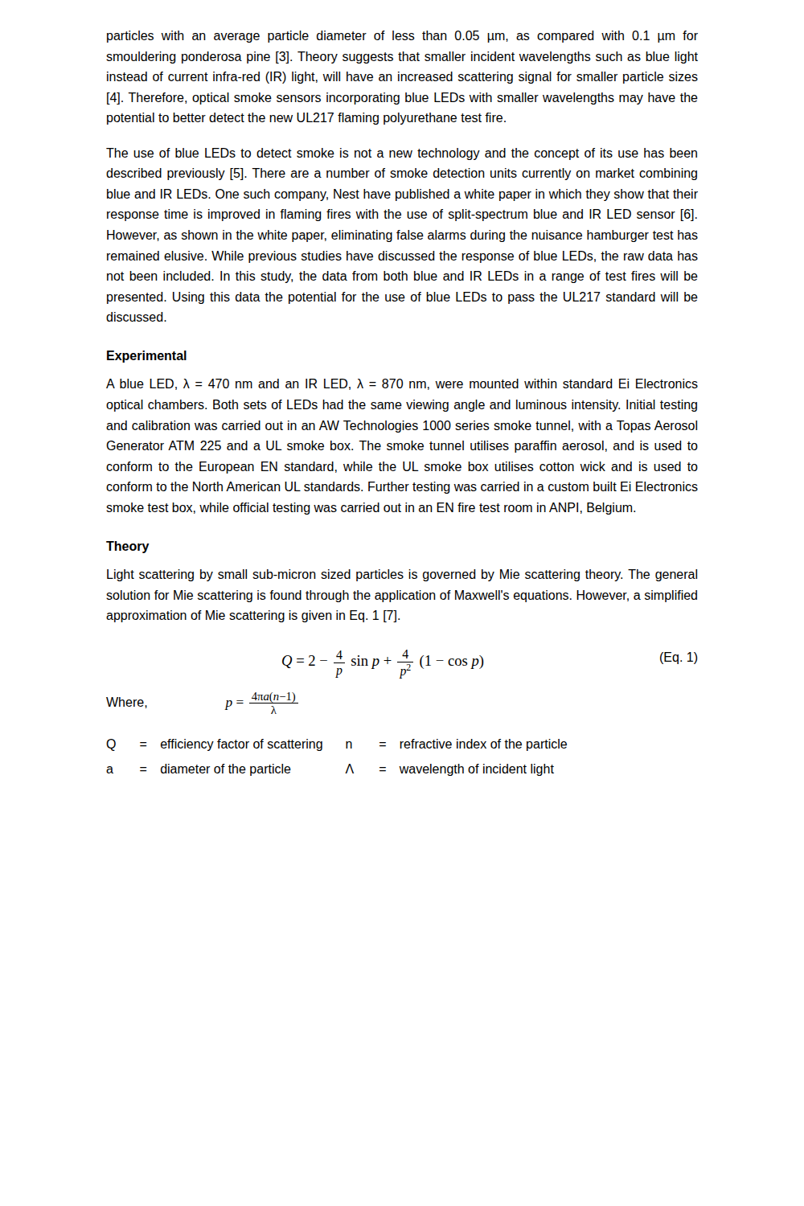particles with an average particle diameter of less than 0.05 µm, as compared with 0.1 µm for smouldering ponderosa pine [3]. Theory suggests that smaller incident wavelengths such as blue light instead of current infra-red (IR) light, will have an increased scattering signal for smaller particle sizes [4]. Therefore, optical smoke sensors incorporating blue LEDs with smaller wavelengths may have the potential to better detect the new UL217 flaming polyurethane test fire.
The use of blue LEDs to detect smoke is not a new technology and the concept of its use has been described previously [5]. There are a number of smoke detection units currently on market combining blue and IR LEDs. One such company, Nest have published a white paper in which they show that their response time is improved in flaming fires with the use of split-spectrum blue and IR LED sensor [6]. However, as shown in the white paper, eliminating false alarms during the nuisance hamburger test has remained elusive. While previous studies have discussed the response of blue LEDs, the raw data has not been included. In this study, the data from both blue and IR LEDs in a range of test fires will be presented. Using this data the potential for the use of blue LEDs to pass the UL217 standard will be discussed.
Experimental
A blue LED, λ = 470 nm and an IR LED, λ = 870 nm, were mounted within standard Ei Electronics optical chambers. Both sets of LEDs had the same viewing angle and luminous intensity. Initial testing and calibration was carried out in an AW Technologies 1000 series smoke tunnel, with a Topas Aerosol Generator ATM 225 and a UL smoke box. The smoke tunnel utilises paraffin aerosol, and is used to conform to the European EN standard, while the UL smoke box utilises cotton wick and is used to conform to the North American UL standards. Further testing was carried in a custom built Ei Electronics smoke test box, while official testing was carried out in an EN fire test room in ANPI, Belgium.
Theory
Light scattering by small sub-micron sized particles is governed by Mie scattering theory. The general solution for Mie scattering is found through the application of Maxwell's equations. However, a simplified approximation of Mie scattering is given in Eq. 1 [7].
(Eq. 1) Q = 2 − 4 p sin p + 4 p2 (1 − cos p)
Where, p = 4πa(n−1) λ
| Q | = | efficiency factor of scattering | n | = | refractive index of the particle |
| a | = | diameter of the particle | Λ | = | wavelength of incident light |